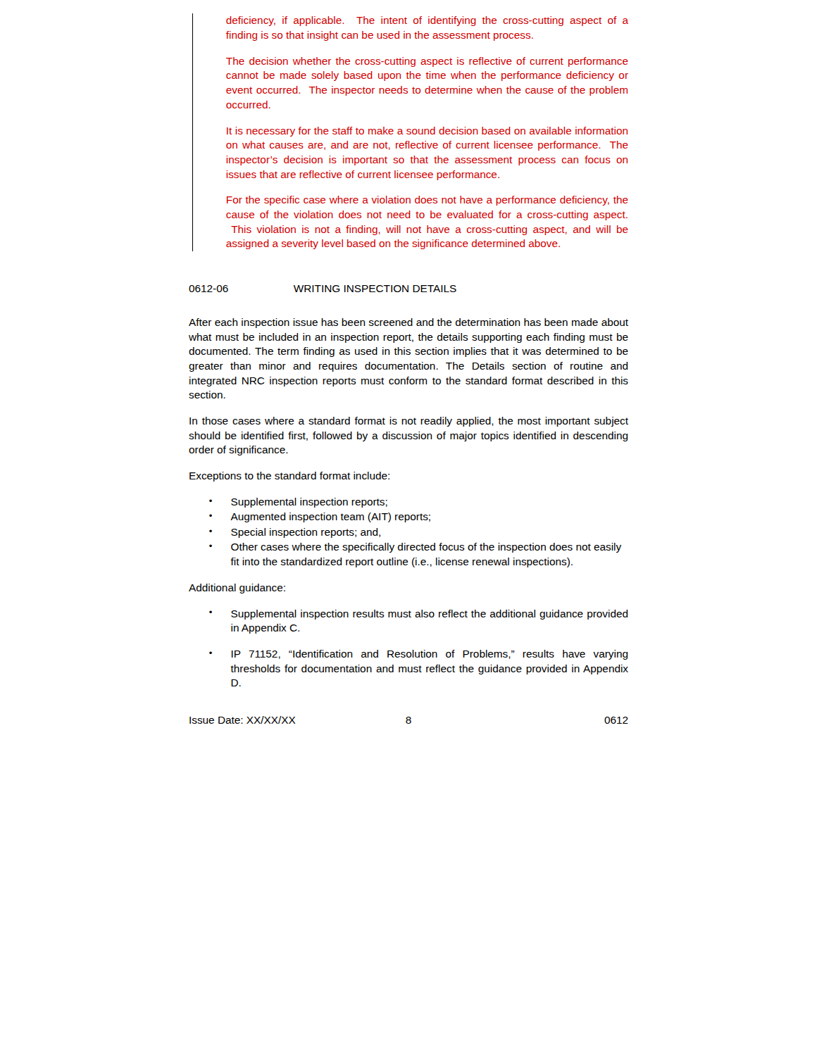deficiency, if applicable. The intent of identifying the cross-cutting aspect of a finding is so that insight can be used in the assessment process.
The decision whether the cross-cutting aspect is reflective of current performance cannot be made solely based upon the time when the performance deficiency or event occurred. The inspector needs to determine when the cause of the problem occurred.
It is necessary for the staff to make a sound decision based on available information on what causes are, and are not, reflective of current licensee performance. The inspector’s decision is important so that the assessment process can focus on issues that are reflective of current licensee performance.
For the specific case where a violation does not have a performance deficiency, the cause of the violation does not need to be evaluated for a cross-cutting aspect. This violation is not a finding, will not have a cross-cutting aspect, and will be assigned a severity level based on the significance determined above.
0612-06 WRITING INSPECTION DETAILS
After each inspection issue has been screened and the determination has been made about what must be included in an inspection report, the details supporting each finding must be documented. The term finding as used in this section implies that it was determined to be greater than minor and requires documentation. The Details section of routine and integrated NRC inspection reports must conform to the standard format described in this section.
In those cases where a standard format is not readily applied, the most important subject should be identified first, followed by a discussion of major topics identified in descending order of significance.
Exceptions to the standard format include:
Supplemental inspection reports;
Augmented inspection team (AIT) reports;
Special inspection reports; and,
Other cases where the specifically directed focus of the inspection does not easily fit into the standardized report outline (i.e., license renewal inspections).
Additional guidance:
Supplemental inspection results must also reflect the additional guidance provided in Appendix C.
IP 71152, “Identification and Resolution of Problems,” results have varying thresholds for documentation and must reflect the guidance provided in Appendix D.
Issue Date: XX/XX/XX 8 0612